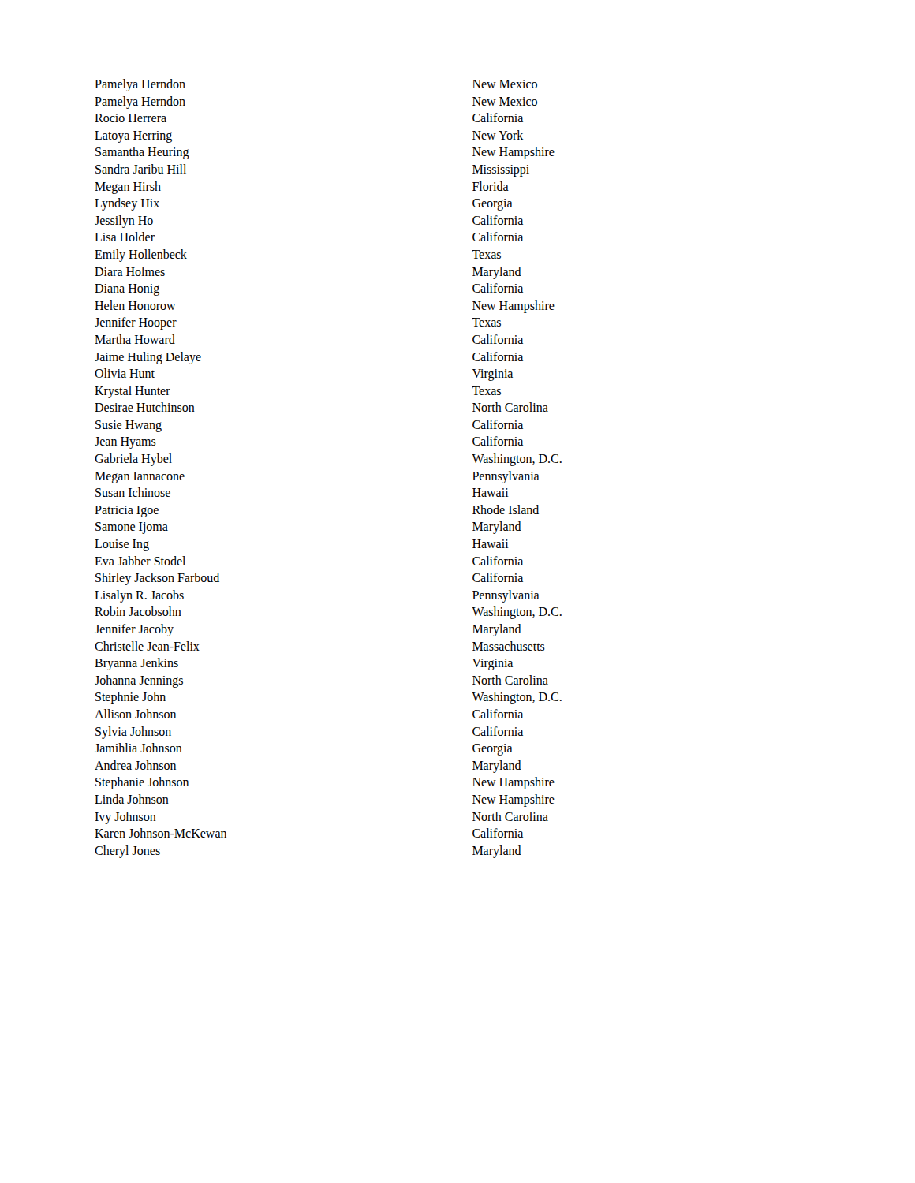| Pamelya Herndon | New Mexico |
| Pamelya Herndon | New Mexico |
| Rocio Herrera | California |
| Latoya Herring | New York |
| Samantha Heuring | New Hampshire |
| Sandra Jaribu Hill | Mississippi |
| Megan Hirsh | Florida |
| Lyndsey Hix | Georgia |
| Jessilyn Ho | California |
| Lisa Holder | California |
| Emily Hollenbeck | Texas |
| Diara Holmes | Maryland |
| Diana Honig | California |
| Helen Honorow | New Hampshire |
| Jennifer Hooper | Texas |
| Martha Howard | California |
| Jaime Huling Delaye | California |
| Olivia Hunt | Virginia |
| Krystal Hunter | Texas |
| Desirae Hutchinson | North Carolina |
| Susie Hwang | California |
| Jean Hyams | California |
| Gabriela Hybel | Washington, D.C. |
| Megan Iannacone | Pennsylvania |
| Susan Ichinose | Hawaii |
| Patricia Igoe | Rhode Island |
| Samone Ijoma | Maryland |
| Louise Ing | Hawaii |
| Eva Jabber Stodel | California |
| Shirley Jackson Farboud | California |
| Lisalyn R. Jacobs | Pennsylvania |
| Robin Jacobsohn | Washington, D.C. |
| Jennifer Jacoby | Maryland |
| Christelle Jean-Felix | Massachusetts |
| Bryanna Jenkins | Virginia |
| Johanna Jennings | North Carolina |
| Stephnie John | Washington, D.C. |
| Allison Johnson | California |
| Sylvia Johnson | California |
| Jamihlia Johnson | Georgia |
| Andrea Johnson | Maryland |
| Stephanie Johnson | New Hampshire |
| Linda Johnson | New Hampshire |
| Ivy Johnson | North Carolina |
| Karen Johnson-McKewan | California |
| Cheryl Jones | Maryland |